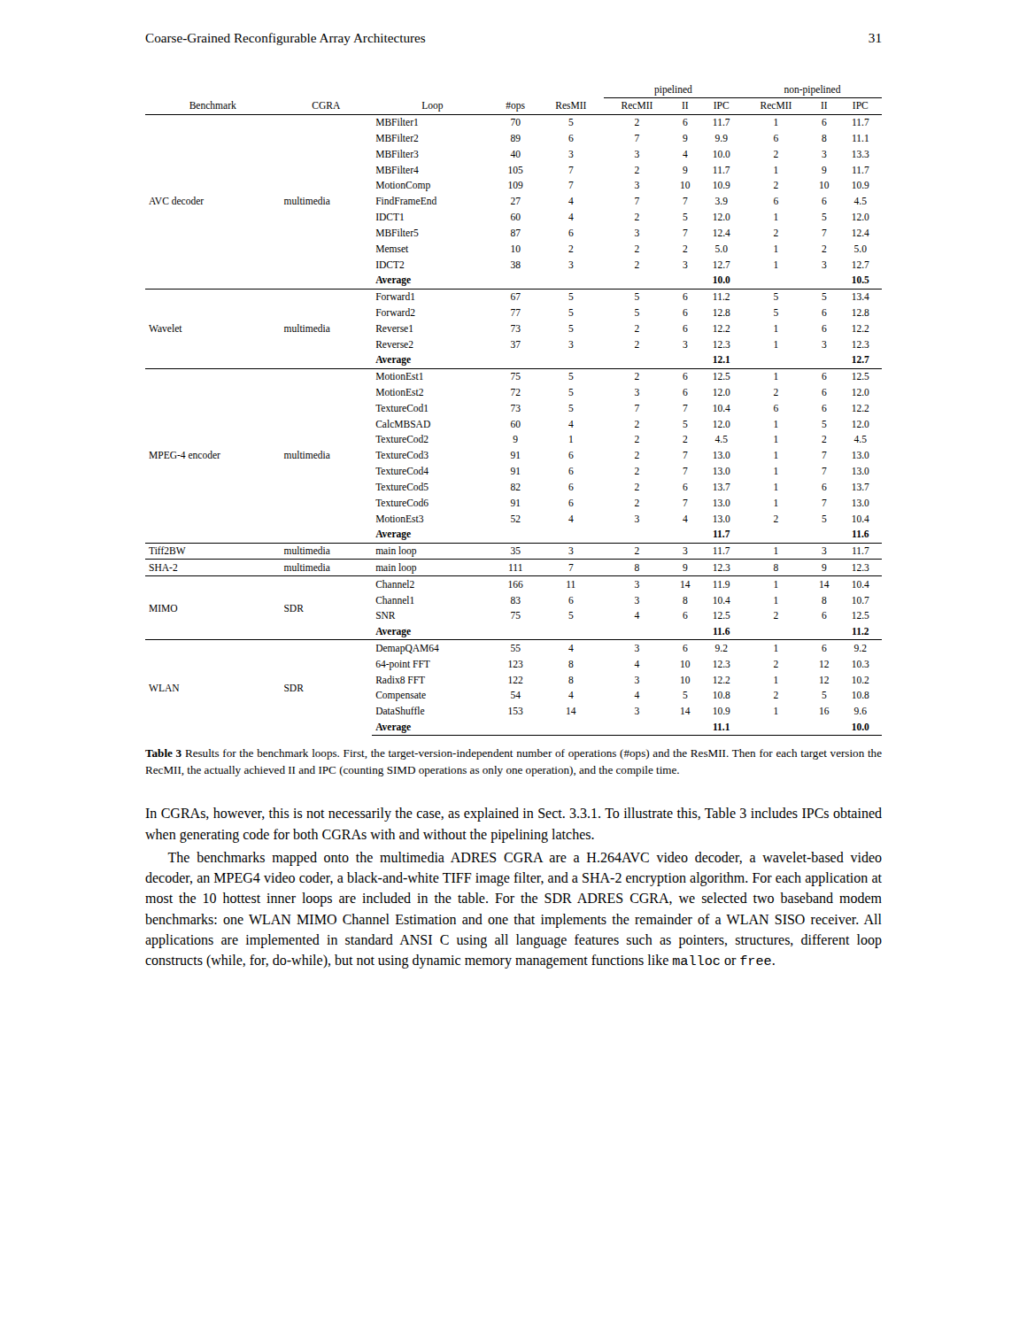Coarse-Grained Reconfigurable Array Architectures 31
| | pipelined | non-pipelined |
| --- | --- | --- |
| Benchmark | CGRA | Loop | #ops | ResMII | RecMII | II | IPC | RecMII | II | IPC |
| AVC decoder | multimedia | MBFilter1 | 70 | 5 | 2 | 6 | 11.7 | 1 | 6 | 11.7 |
| MBFilter2 | 89 | 6 | 7 | 9 | 9.9 | 6 | 8 | 11.1 |
| MBFilter3 | 40 | 3 | 3 | 4 | 10.0 | 2 | 3 | 13.3 |
| MBFilter4 | 105 | 7 | 2 | 9 | 11.7 | 1 | 9 | 11.7 |
| MotionComp | 109 | 7 | 3 | 10 | 10.9 | 2 | 10 | 10.9 |
| FindFrameEnd | 27 | 4 | 7 | 7 | 3.9 | 6 | 6 | 4.5 |
| IDCT1 | 60 | 4 | 2 | 5 | 12.0 | 1 | 5 | 12.0 |
| MBFilter5 | 87 | 6 | 3 | 7 | 12.4 | 2 | 7 | 12.4 |
| Memset | 10 | 2 | 2 | 2 | 5.0 | 1 | 2 | 5.0 |
| IDCT2 | 38 | 3 | 2 | 3 | 12.7 | 1 | 3 | 12.7 |
| Average | | | | | 10.0 | | | 10.5 |
| Wavelet | multimedia | Forward1 | 67 | 5 | 5 | 6 | 11.2 | 5 | 5 | 13.4 |
| Forward2 | 77 | 5 | 5 | 6 | 12.8 | 5 | 6 | 12.8 |
| Reverse1 | 73 | 5 | 2 | 6 | 12.2 | 1 | 6 | 12.2 |
| Reverse2 | 37 | 3 | 2 | 3 | 12.3 | 1 | 3 | 12.3 |
| Average | | | | | 12.1 | | | 12.7 |
| MPEG-4 encoder | multimedia | MotionEst1 | 75 | 5 | 2 | 6 | 12.5 | 1 | 6 | 12.5 |
| MotionEst2 | 72 | 5 | 3 | 6 | 12.0 | 2 | 6 | 12.0 |
| TextureCod1 | 73 | 5 | 7 | 7 | 10.4 | 6 | 6 | 12.2 |
| CalcMBSAD | 60 | 4 | 2 | 5 | 12.0 | 1 | 5 | 12.0 |
| TextureCod2 | 9 | 1 | 2 | 2 | 4.5 | 1 | 2 | 4.5 |
| TextureCod3 | 91 | 6 | 2 | 7 | 13.0 | 1 | 7 | 13.0 |
| TextureCod4 | 91 | 6 | 2 | 7 | 13.0 | 1 | 7 | 13.0 |
| TextureCod5 | 82 | 6 | 2 | 6 | 13.7 | 1 | 6 | 13.7 |
| TextureCod6 | 91 | 6 | 2 | 7 | 13.0 | 1 | 7 | 13.0 |
| MotionEst3 | 52 | 4 | 3 | 4 | 13.0 | 2 | 5 | 10.4 |
| Average | | | | | 11.7 | | | 11.6 |
| Tiff2BW | multimedia | main loop | 35 | 3 | 2 | 3 | 11.7 | 1 | 3 | 11.7 |
| SHA-2 | multimedia | main loop | 111 | 7 | 8 | 9 | 12.3 | 8 | 9 | 12.3 |
| MIMO | SDR | Channel2 | 166 | 11 | 3 | 14 | 11.9 | 1 | 14 | 10.4 |
| Channel1 | 83 | 6 | 3 | 8 | 10.4 | 1 | 8 | 10.7 |
| SNR | 75 | 5 | 4 | 6 | 12.5 | 2 | 6 | 12.5 |
| Average | | | | | 11.6 | | | 11.2 |
| WLAN | SDR | DemapQAM64 | 55 | 4 | 3 | 6 | 9.2 | 1 | 6 | 9.2 |
| 64-point FFT | 123 | 8 | 4 | 10 | 12.3 | 2 | 12 | 10.3 |
| Radix8 FFT | 122 | 8 | 3 | 10 | 12.2 | 1 | 12 | 10.2 |
| Compensate | 54 | 4 | 4 | 5 | 10.8 | 2 | 5 | 10.8 |
| DataShuffle | 153 | 14 | 3 | 14 | 10.9 | 1 | 16 | 9.6 |
| Average | | | | | 11.1 | | | 10.0 |
Table 3 Results for the benchmark loops. First, the target-version-independent number of operations (#ops) and the ResMII. Then for each target version the RecMII, the actually achieved II and IPC (counting SIMD operations as only one operation), and the compile time.
In CGRAs, however, this is not necessarily the case, as explained in Sect. 3.3.1. To illustrate this, Table 3 includes IPCs obtained when generating code for both CGRAs with and without the pipelining latches.
The benchmarks mapped onto the multimedia ADRES CGRA are a H.264AVC video decoder, a wavelet-based video decoder, an MPEG4 video coder, a black-and-white TIFF image filter, and a SHA-2 encryption algorithm. For each application at most the 10 hottest inner loops are included in the table. For the SDR ADRES CGRA, we selected two baseband modem benchmarks: one WLAN MIMO Channel Estimation and one that implements the remainder of a WLAN SISO receiver. All applications are implemented in standard ANSI C using all language features such as pointers, structures, different loop constructs (while, for, do-while), but not using dynamic memory management functions like malloc or free.